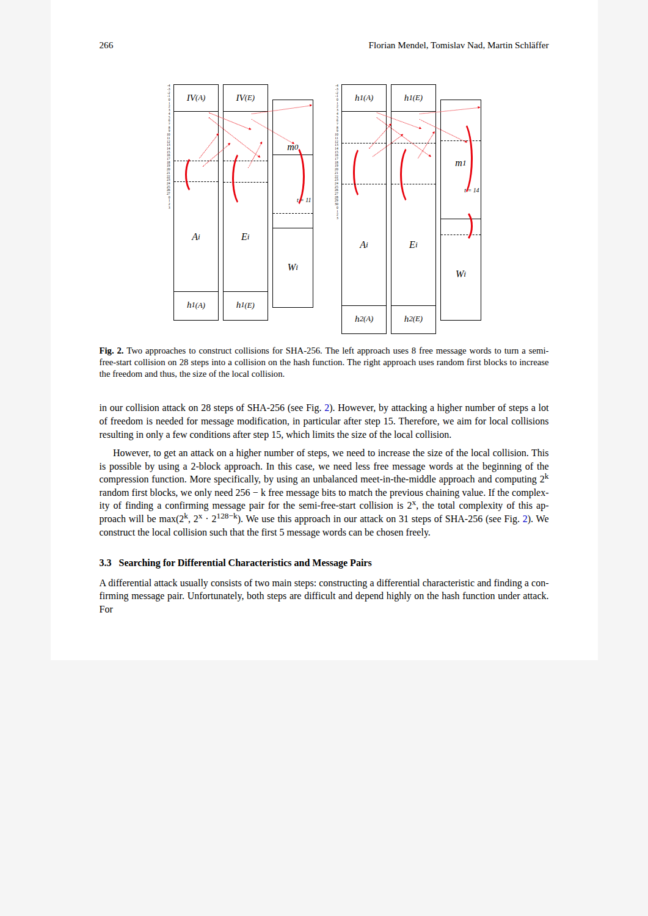266 Florian Mendel, Tomislav Nad, Martin Schläffer
-4-3-2-1 0123456789101112131415161718192021222324252627 0123
IV(A)
Ai
h1(A)
IV(E)
Ei
h1(E)
m0
t = 11
Wi
-4-3-2-1 0123456789101112131415161718192021222324252627282930 0123
h1(A)
Ai
h2(A)
h1(E)
Ei
h2(E)
m1
t = 14
Wi
Fig. 2. Two approaches to construct collisions for SHA-256. The left approach uses 8 free message words to turn a semi-free-start collision on 28 steps into a collision on the hash function. The right approach uses random first blocks to increase the freedom and thus, the size of the local collision.
in our collision attack on 28 steps of SHA-256 (see Fig. 2). However, by attacking a higher number of steps a lot of freedom is needed for message modification, in particular after step 15. Therefore, we aim for local collisions resulting in only a few conditions after step 15, which limits the size of the local collision.
However, to get an attack on a higher number of steps, we need to increase the size of the local collision. This is possible by using a 2-block approach. In this case, we need less free message words at the beginning of the compression function. More specifically, by using an unbalanced meet-in-the-middle approach and computing 2k random first blocks, we only need 256 − k free message bits to match the previous chaining value. If the complexity of finding a confirming message pair for the semi-free-start collision is 2x, the total complexity of this approach will be max(2k, 2x · 2128−k). We use this approach in our attack on 31 steps of SHA-256 (see Fig. 2). We construct the local collision such that the first 5 message words can be chosen freely.
3.3 Searching for Differential Characteristics and Message Pairs
A differential attack usually consists of two main steps: constructing a differential characteristic and finding a confirming message pair. Unfortunately, both steps are difficult and depend highly on the hash function under attack. For